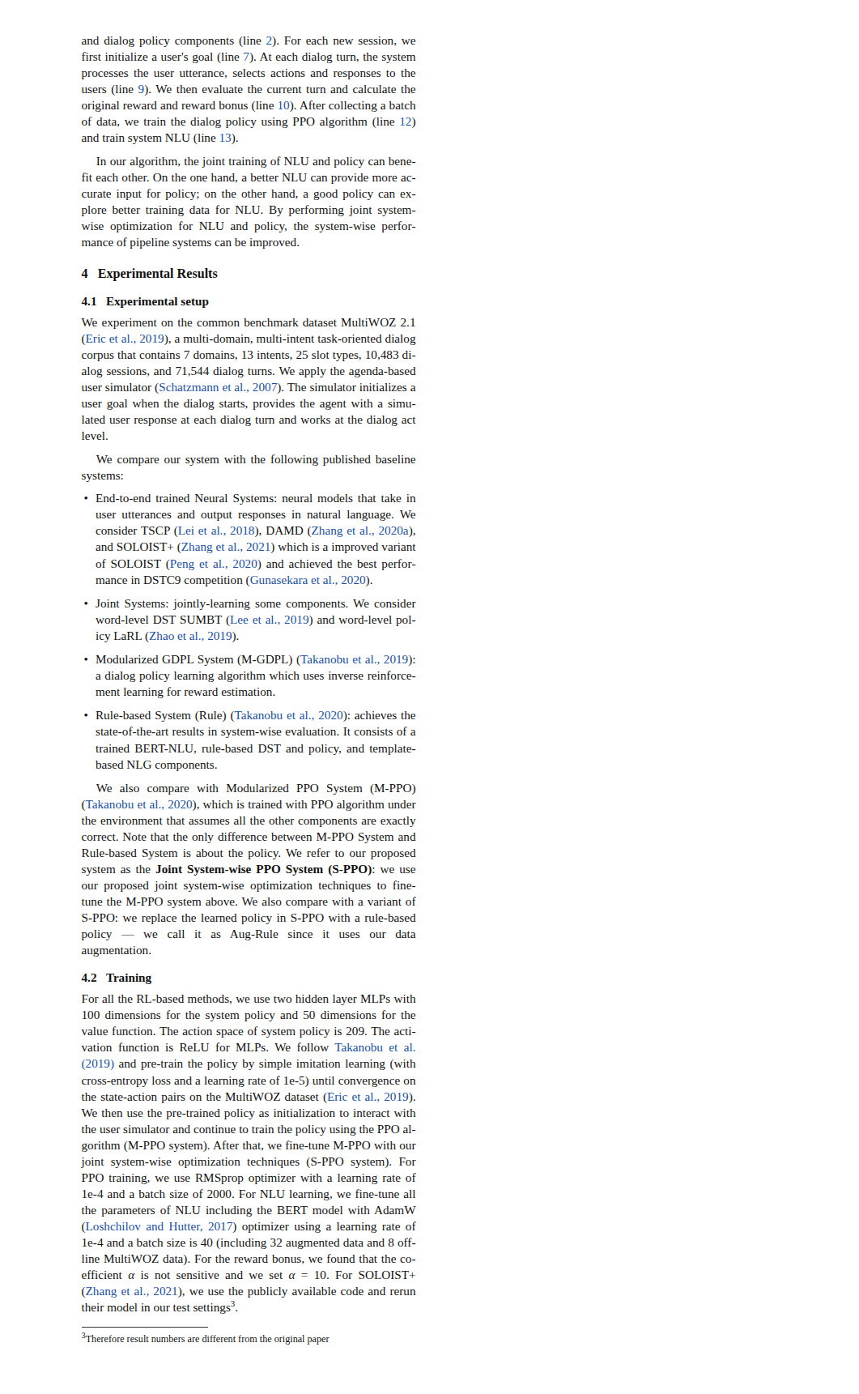and dialog policy components (line 2). For each new session, we first initialize a user's goal (line 7). At each dialog turn, the system processes the user utterance, selects actions and responses to the users (line 9). We then evaluate the current turn and calculate the original reward and reward bonus (line 10). After collecting a batch of data, we train the dialog policy using PPO algorithm (line 12) and train system NLU (line 13).
In our algorithm, the joint training of NLU and policy can benefit each other. On the one hand, a better NLU can provide more accurate input for policy; on the other hand, a good policy can explore better training data for NLU. By performing joint system-wise optimization for NLU and policy, the system-wise performance of pipeline systems can be improved.
4 Experimental Results
4.1 Experimental setup
We experiment on the common benchmark dataset MultiWOZ 2.1 (Eric et al., 2019), a multi-domain, multi-intent task-oriented dialog corpus that contains 7 domains, 13 intents, 25 slot types, 10,483 dialog sessions, and 71,544 dialog turns. We apply the agenda-based user simulator (Schatzmann et al., 2007). The simulator initializes a user goal when the dialog starts, provides the agent with a simulated user response at each dialog turn and works at the dialog act level.
We compare our system with the following published baseline systems:
End-to-end trained Neural Systems: neural models that take in user utterances and output responses in natural language. We consider TSCP (Lei et al., 2018), DAMD (Zhang et al., 2020a), and SOLOIST+ (Zhang et al., 2021) which is a improved variant of SOLOIST (Peng et al., 2020) and achieved the best performance in DSTC9 competition (Gunasekara et al., 2020).
Joint Systems: jointly-learning some components. We consider word-level DST SUMBT (Lee et al., 2019) and word-level policy LaRL (Zhao et al., 2019).
Modularized GDPL System (M-GDPL) (Takanobu et al., 2019): a dialog policy learning algorithm which uses inverse reinforcement learning for reward estimation.
Rule-based System (Rule) (Takanobu et al., 2020): achieves the state-of-the-art results in system-wise evaluation. It consists of a trained BERT-NLU, rule-based DST and policy, and template-based NLG components.
We also compare with Modularized PPO System (M-PPO) (Takanobu et al., 2020), which is trained with PPO algorithm under the environment that assumes all the other components are exactly correct. Note that the only difference between M-PPO System and Rule-based System is about the policy. We refer to our proposed system as the Joint System-wise PPO System (S-PPO): we use our proposed joint system-wise optimization techniques to fine-tune the M-PPO system above. We also compare with a variant of S-PPO: we replace the learned policy in S-PPO with a rule-based policy — we call it as Aug-Rule since it uses our data augmentation.
4.2 Training
For all the RL-based methods, we use two hidden layer MLPs with 100 dimensions for the system policy and 50 dimensions for the value function. The action space of system policy is 209. The activation function is ReLU for MLPs. We follow Takanobu et al. (2019) and pre-train the policy by simple imitation learning (with cross-entropy loss and a learning rate of 1e-5) until convergence on the state-action pairs on the MultiWOZ dataset (Eric et al., 2019). We then use the pre-trained policy as initialization to interact with the user simulator and continue to train the policy using the PPO algorithm (M-PPO system). After that, we fine-tune M-PPO with our joint system-wise optimization techniques (S-PPO system). For PPO training, we use RMSprop optimizer with a learning rate of 1e-4 and a batch size of 2000. For NLU learning, we fine-tune all the parameters of NLU including the BERT model with AdamW (Loshchilov and Hutter, 2017) optimizer using a learning rate of 1e-4 and a batch size is 40 (including 32 augmented data and 8 offline MultiWOZ data). For the reward bonus, we found that the coefficient α is not sensitive and we set α = 10. For SOLOIST+ (Zhang et al., 2021), we use the publicly available code and rerun their model in our test settings3.
3Therefore result numbers are different from the original paper